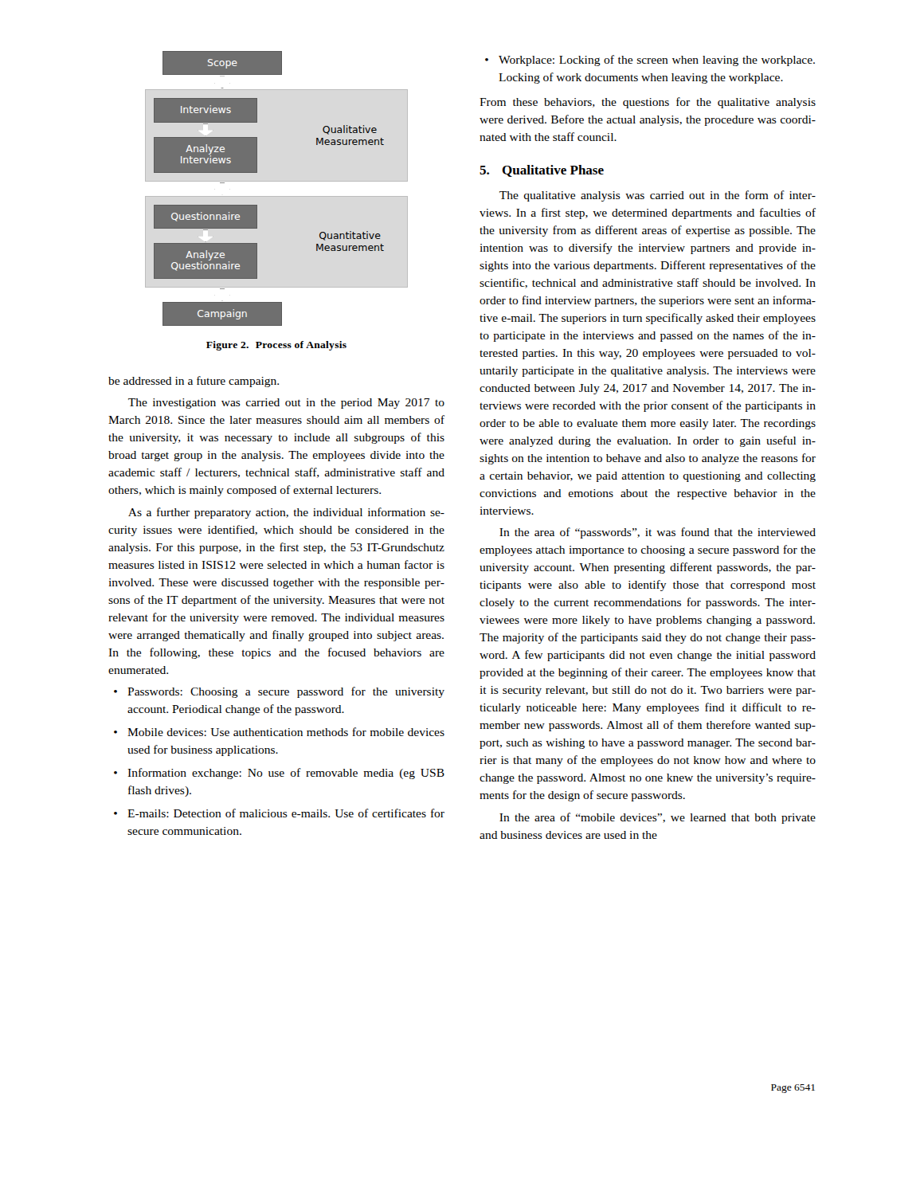Scope
Interviews
Analyze
Interviews
Qualitative
Measurement
Questionnaire
Analyze
Questionnaire
Quantitative
Measurement
Campaign
Figure 2. Process of Analysis
be addressed in a future campaign.
The investigation was carried out in the period May 2017 to March 2018. Since the later measures should aim all members of the university, it was necessary to include all subgroups of this broad target group in the analysis. The employees divide into the academic staff / lecturers, technical staff, administrative staff and others, which is mainly composed of external lecturers.
As a further preparatory action, the individual information security issues were identified, which should be considered in the analysis. For this purpose, in the first step, the 53 IT-Grundschutz measures listed in ISIS12 were selected in which a human factor is involved. These were discussed together with the responsible persons of the IT department of the university. Measures that were not relevant for the university were removed. The individual measures were arranged thematically and finally grouped into subject areas. In the following, these topics and the focused behaviors are enumerated.
Passwords: Choosing a secure password for the university account. Periodical change of the password.
Mobile devices: Use authentication methods for mobile devices used for business applications.
Information exchange: No use of removable media (eg USB flash drives).
E-mails: Detection of malicious e-mails. Use of certificates for secure communication.
Workplace: Locking of the screen when leaving the workplace. Locking of work documents when leaving the workplace.
From these behaviors, the questions for the qualitative analysis were derived. Before the actual analysis, the procedure was coordinated with the staff council.
5. Qualitative Phase
The qualitative analysis was carried out in the form of interviews. In a first step, we determined departments and faculties of the university from as different areas of expertise as possible. The intention was to diversify the interview partners and provide insights into the various departments. Different representatives of the scientific, technical and administrative staff should be involved. In order to find interview partners, the superiors were sent an informative e-mail. The superiors in turn specifically asked their employees to participate in the interviews and passed on the names of the interested parties. In this way, 20 employees were persuaded to voluntarily participate in the qualitative analysis. The interviews were conducted between July 24, 2017 and November 14, 2017. The interviews were recorded with the prior consent of the participants in order to be able to evaluate them more easily later. The recordings were analyzed during the evaluation. In order to gain useful insights on the intention to behave and also to analyze the reasons for a certain behavior, we paid attention to questioning and collecting convictions and emotions about the respective behavior in the interviews.
In the area of “passwords”, it was found that the interviewed employees attach importance to choosing a secure password for the university account. When presenting different passwords, the participants were also able to identify those that correspond most closely to the current recommendations for passwords. The interviewees were more likely to have problems changing a password. The majority of the participants said they do not change their password. A few participants did not even change the initial password provided at the beginning of their career. The employees know that it is security relevant, but still do not do it. Two barriers were particularly noticeable here: Many employees find it difficult to remember new passwords. Almost all of them therefore wanted support, such as wishing to have a password manager. The second barrier is that many of the employees do not know how and where to change the password. Almost no one knew the university’s requirements for the design of secure passwords.
In the area of “mobile devices”, we learned that both private and business devices are used in the
Page 6541